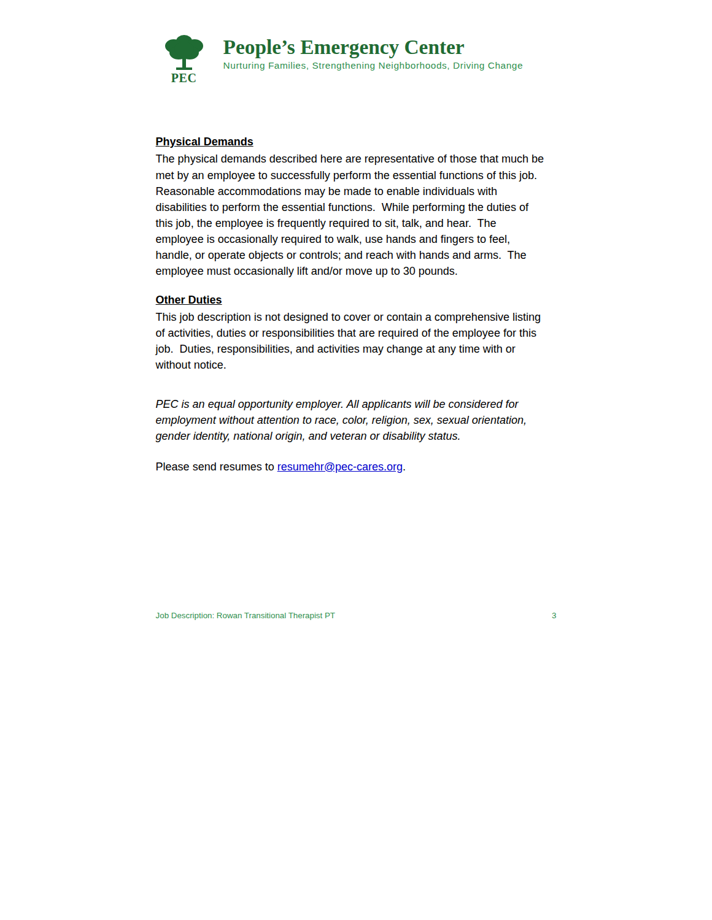PEC
People’s Emergency Center
Nurturing Families, Strengthening Neighborhoods, Driving Change
Physical Demands
The physical demands described here are representative of those that much be met by an employee to successfully perform the essential functions of this job. Reasonable accommodations may be made to enable individuals with disabilities to perform the essential functions. While performing the duties of this job, the employee is frequently required to sit, talk, and hear. The employee is occasionally required to walk, use hands and fingers to feel, handle, or operate objects or controls; and reach with hands and arms. The employee must occasionally lift and/or move up to 30 pounds.
Other Duties
This job description is not designed to cover or contain a comprehensive listing of activities, duties or responsibilities that are required of the employee for this job. Duties, responsibilities, and activities may change at any time with or without notice.
PEC is an equal opportunity employer. All applicants will be considered for employment without attention to race, color, religion, sex, sexual orientation, gender identity, national origin, and veteran or disability status.
Please send resumes to resumehr@pec-cares.org.
Job Description: Rowan Transitional Therapist PT 3